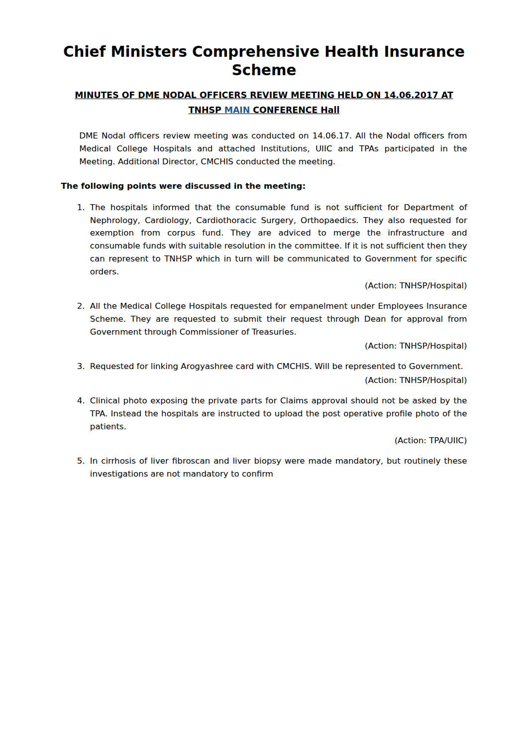Chief Ministers Comprehensive Health Insurance Scheme
MINUTES OF DME NODAL OFFICERS REVIEW MEETING HELD ON 14.06.2017 AT TNHSP MAIN CONFERENCE Hall
DME Nodal officers review meeting was conducted on 14.06.17. All the Nodal officers from Medical College Hospitals and attached Institutions, UIIC and TPAs participated in the Meeting. Additional Director, CMCHIS conducted the meeting.
The following points were discussed in the meeting:
The hospitals informed that the consumable fund is not sufficient for Department of Nephrology, Cardiology, Cardiothoracic Surgery, Orthopaedics. They also requested for exemption from corpus fund. They are adviced to merge the infrastructure and consumable funds with suitable resolution in the committee. If it is not sufficient then they can represent to TNHSP which in turn will be communicated to Government for specific orders. (Action: TNHSP/Hospital)
All the Medical College Hospitals requested for empanelment under Employees Insurance Scheme. They are requested to submit their request through Dean for approval from Government through Commissioner of Treasuries. (Action: TNHSP/Hospital)
Requested for linking Arogyashree card with CMCHIS. Will be represented to Government. (Action: TNHSP/Hospital)
Clinical photo exposing the private parts for Claims approval should not be asked by the TPA. Instead the hospitals are instructed to upload the post operative profile photo of the patients. (Action: TPA/UIIC)
In cirrhosis of liver fibroscan and liver biopsy were made mandatory, but routinely these investigations are not mandatory to confirm